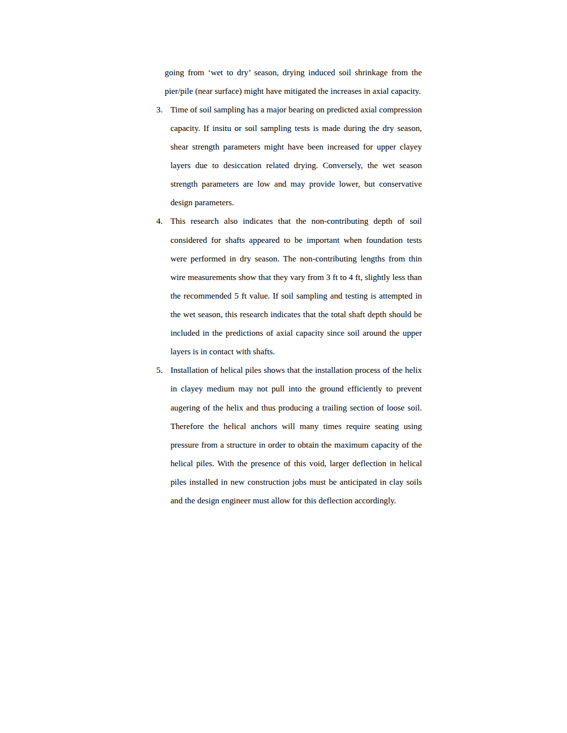going from ‘wet to dry’ season, drying induced soil shrinkage from the pier/pile (near surface) might have mitigated the increases in axial capacity.
Time of soil sampling has a major bearing on predicted axial compression capacity. If insitu or soil sampling tests is made during the dry season, shear strength parameters might have been increased for upper clayey layers due to desiccation related drying. Conversely, the wet season strength parameters are low and may provide lower, but conservative design parameters.
This research also indicates that the non-contributing depth of soil considered for shafts appeared to be important when foundation tests were performed in dry season. The non-contributing lengths from thin wire measurements show that they vary from 3 ft to 4 ft, slightly less than the recommended 5 ft value. If soil sampling and testing is attempted in the wet season, this research indicates that the total shaft depth should be included in the predictions of axial capacity since soil around the upper layers is in contact with shafts.
Installation of helical piles shows that the installation process of the helix in clayey medium may not pull into the ground efficiently to prevent augering of the helix and thus producing a trailing section of loose soil. Therefore the helical anchors will many times require seating using pressure from a structure in order to obtain the maximum capacity of the helical piles. With the presence of this void, larger deflection in helical piles installed in new construction jobs must be anticipated in clay soils and the design engineer must allow for this deflection accordingly.